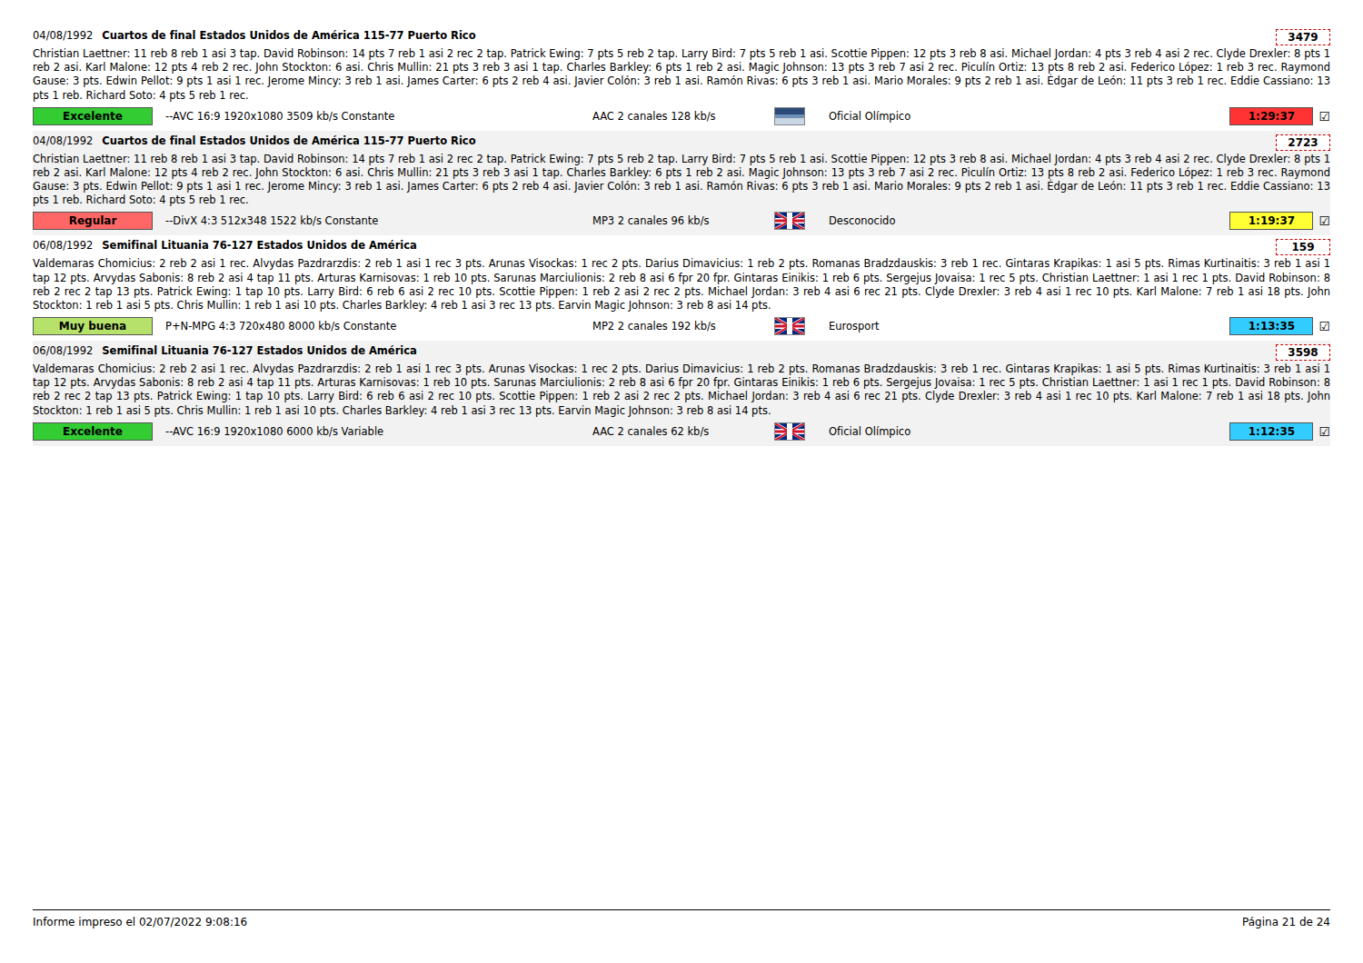04/08/1992 Cuartos de final Estados Unidos de América 115-77 Puerto Rico 3479
Christian Laettner: 11 reb 8 reb 1 asi 3 tap. David Robinson: 14 pts 7 reb 1 asi 2 rec 2 tap. Patrick Ewing: 7 pts 5 reb 2 tap. Larry Bird: 7 pts 5 reb 1 asi. Scottie Pippen: 12 pts 3 reb 8 asi. Michael Jordan: 4 pts 3 reb 4 asi 2 rec. Clyde Drexler: 8 pts 1 reb 2 asi. Karl Malone: 12 pts 4 reb 2 rec. John Stockton: 6 asi. Chris Mullin: 21 pts 3 reb 3 asi 1 tap. Charles Barkley: 6 pts 1 reb 2 asi. Magic Johnson: 13 pts 3 reb 7 asi 2 rec. Piculín Ortiz: 13 pts 8 reb 2 asi. Federico López: 1 reb 3 rec. Raymond Gause: 3 pts. Edwin Pellot: 9 pts 1 asi 1 rec. Jerome Mincy: 3 reb 1 asi. James Carter: 6 pts 2 reb 4 asi. Javier Colón: 3 reb 1 asi. Ramón Rivas: 6 pts 3 reb 1 asi. Mario Morales: 9 pts 2 reb 1 asi. Édgar de León: 11 pts 3 reb 1 rec. Eddie Cassiano: 13 pts 1 reb. Richard Soto: 4 pts 5 reb 1 rec.
Excelente --AVC 16:9 1920x1080 3509 kb/s Constante AAC 2 canales 128 kb/s Oficial Olímpico 1:29:37☑
04/08/1992 Cuartos de final Estados Unidos de América 115-77 Puerto Rico 2723
Christian Laettner: 11 reb 8 reb 1 asi 3 tap. David Robinson: 14 pts 7 reb 1 asi 2 rec 2 tap. Patrick Ewing: 7 pts 5 reb 2 tap. Larry Bird: 7 pts 5 reb 1 asi. Scottie Pippen: 12 pts 3 reb 8 asi. Michael Jordan: 4 pts 3 reb 4 asi 2 rec. Clyde Drexler: 8 pts 1 reb 2 asi. Karl Malone: 12 pts 4 reb 2 rec. John Stockton: 6 asi. Chris Mullin: 21 pts 3 reb 3 asi 1 tap. Charles Barkley: 6 pts 1 reb 2 asi. Magic Johnson: 13 pts 3 reb 7 asi 2 rec. Piculín Ortiz: 13 pts 8 reb 2 asi. Federico López: 1 reb 3 rec. Raymond Gause: 3 pts. Edwin Pellot: 9 pts 1 asi 1 rec. Jerome Mincy: 3 reb 1 asi. James Carter: 6 pts 2 reb 4 asi. Javier Colón: 3 reb 1 asi. Ramón Rivas: 6 pts 3 reb 1 asi. Mario Morales: 9 pts 2 reb 1 asi. Édgar de León: 11 pts 3 reb 1 rec. Eddie Cassiano: 13 pts 1 reb. Richard Soto: 4 pts 5 reb 1 rec.
Regular --DivX 4:3 512x348 1522 kb/s Constante MP3 2 canales 96 kb/s Desconocido 1:19:37☑
06/08/1992 Semifinal Lituania 76-127 Estados Unidos de América 159
Valdemaras Chomicius: 2 reb 2 asi 1 rec. Alvydas Pazdrarzdis: 2 reb 1 asi 1 rec 3 pts. Arunas Visockas: 1 rec 2 pts. Darius Dimavicius: 1 reb 2 pts. Romanas Bradzdauskis: 3 reb 1 rec. Gintaras Krapikas: 1 asi 5 pts. Rimas Kurtinaitis: 3 reb 1 asi 1 tap 12 pts. Arvydas Sabonis: 8 reb 2 asi 4 tap 11 pts. Arturas Karnisovas: 1 reb 10 pts. Sarunas Marciulionis: 2 reb 8 asi 6 fpr 20 fpr. Gintaras Einikis: 1 reb 6 pts. Sergejus Jovaisa: 1 rec 5 pts. Christian Laettner: 1 asi 1 rec 1 pts. David Robinson: 8 reb 2 rec 2 tap 13 pts. Patrick Ewing: 1 tap 10 pts. Larry Bird: 6 reb 6 asi 2 rec 10 pts. Scottie Pippen: 1 reb 2 asi 2 rec 2 pts. Michael Jordan: 3 reb 4 asi 6 rec 21 pts. Clyde Drexler: 3 reb 4 asi 1 rec 10 pts. Karl Malone: 7 reb 1 asi 18 pts. John Stockton: 1 reb 1 asi 5 pts. Chris Mullin: 1 reb 1 asi 10 pts. Charles Barkley: 4 reb 1 asi 3 rec 13 pts. Earvin Magic Johnson: 3 reb 8 asi 14 pts.
Muy buena P+N-MPG 4:3 720x480 8000 kb/s Constante MP2 2 canales 192 kb/s Eurosport 1:13:35☑
06/08/1992 Semifinal Lituania 76-127 Estados Unidos de América 3598
Valdemaras Chomicius: 2 reb 2 asi 1 rec. Alvydas Pazdrarzdis: 2 reb 1 asi 1 rec 3 pts. Arunas Visockas: 1 rec 2 pts. Darius Dimavicius: 1 reb 2 pts. Romanas Bradzdauskis: 3 reb 1 rec. Gintaras Krapikas: 1 asi 5 pts. Rimas Kurtinaitis: 3 reb 1 asi 1 tap 12 pts. Arvydas Sabonis: 8 reb 2 asi 4 tap 11 pts. Arturas Karnisovas: 1 reb 10 pts. Sarunas Marciulionis: 2 reb 8 asi 6 fpr 20 fpr. Gintaras Einikis: 1 reb 6 pts. Sergejus Jovaisa: 1 rec 5 pts. Christian Laettner: 1 asi 1 rec 1 pts. David Robinson: 8 reb 2 rec 2 tap 13 pts. Patrick Ewing: 1 tap 10 pts. Larry Bird: 6 reb 6 asi 2 rec 10 pts. Scottie Pippen: 1 reb 2 asi 2 rec 2 pts. Michael Jordan: 3 reb 4 asi 6 rec 21 pts. Clyde Drexler: 3 reb 4 asi 1 rec 10 pts. Karl Malone: 7 reb 1 asi 18 pts. John Stockton: 1 reb 1 asi 5 pts. Chris Mullin: 1 reb 1 asi 10 pts. Charles Barkley: 4 reb 1 asi 3 rec 13 pts. Earvin Magic Johnson: 3 reb 8 asi 14 pts.
Excelente --AVC 16:9 1920x1080 6000 kb/s Variable AAC 2 canales 62 kb/s Oficial Olímpico 1:12:35☑
Informe impreso el 02/07/2022 9:08:16 Página 21 de 24